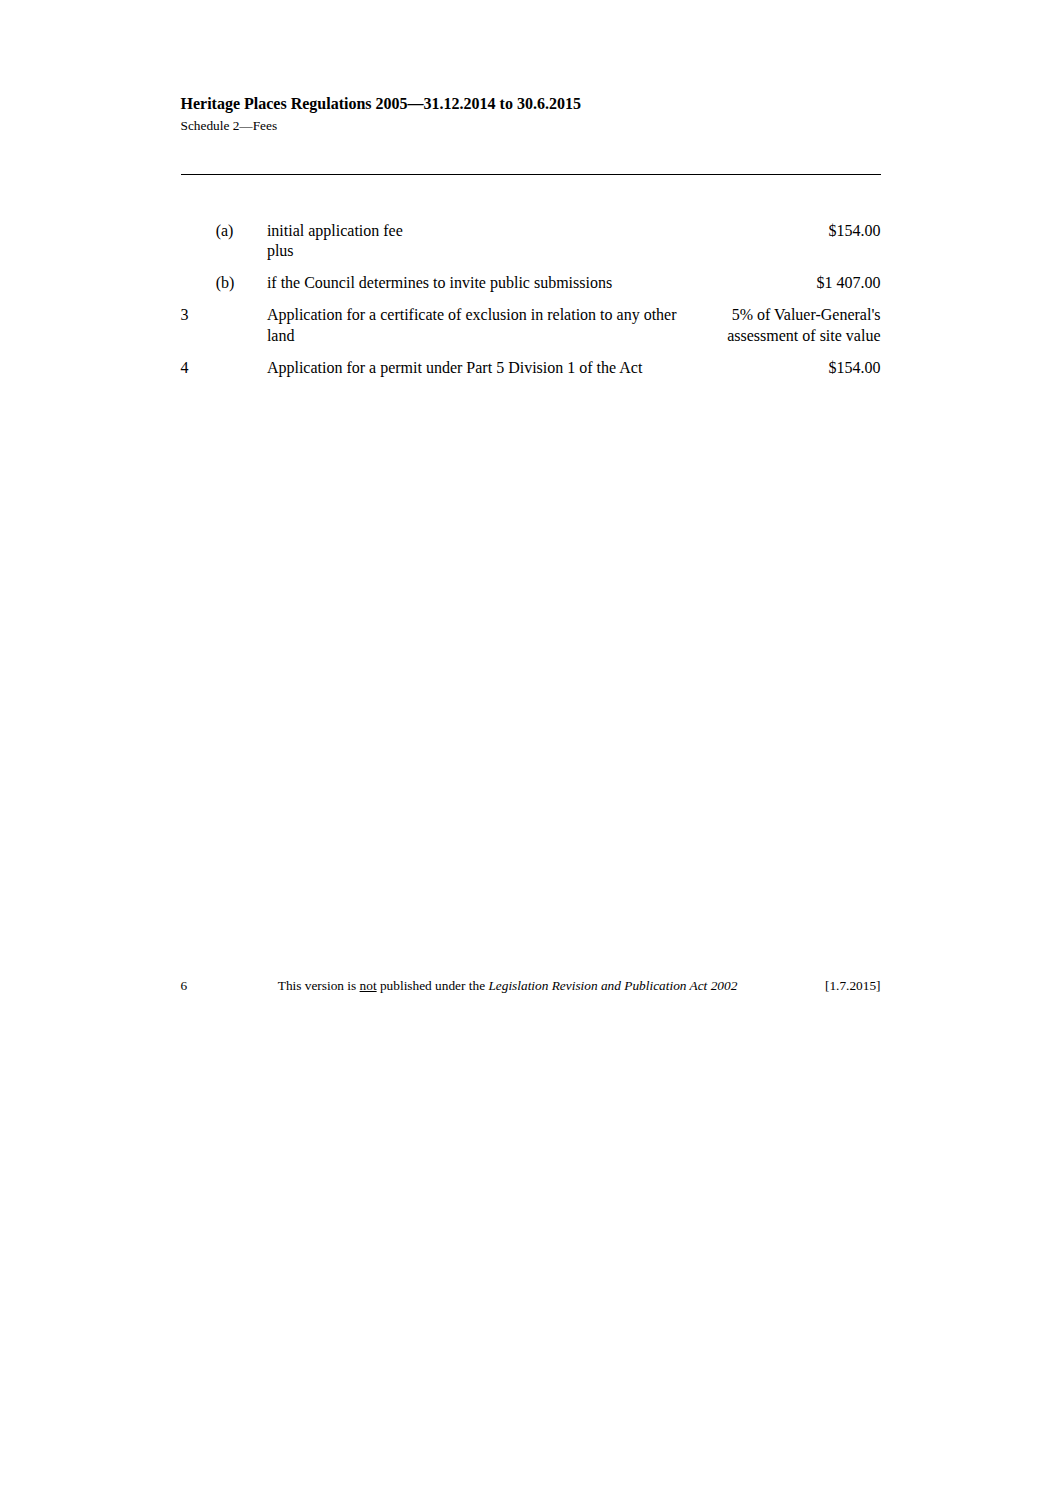Heritage Places Regulations 2005—31.12.2014 to 30.6.2015
Schedule 2—Fees
| | (a) | initial application fee plus | $154.00 |
| | (b) | if the Council determines to invite public submissions | $1 407.00 |
| 3 | | Application for a certificate of exclusion in relation to any other land | 5% of Valuer-General's assessment of site value |
| 4 | | Application for a permit under Part 5 Division 1 of the Act | $154.00 |
| 6 | This version is not published under the Legislation Revision and Publication Act 2002 | [1.7.2015] |